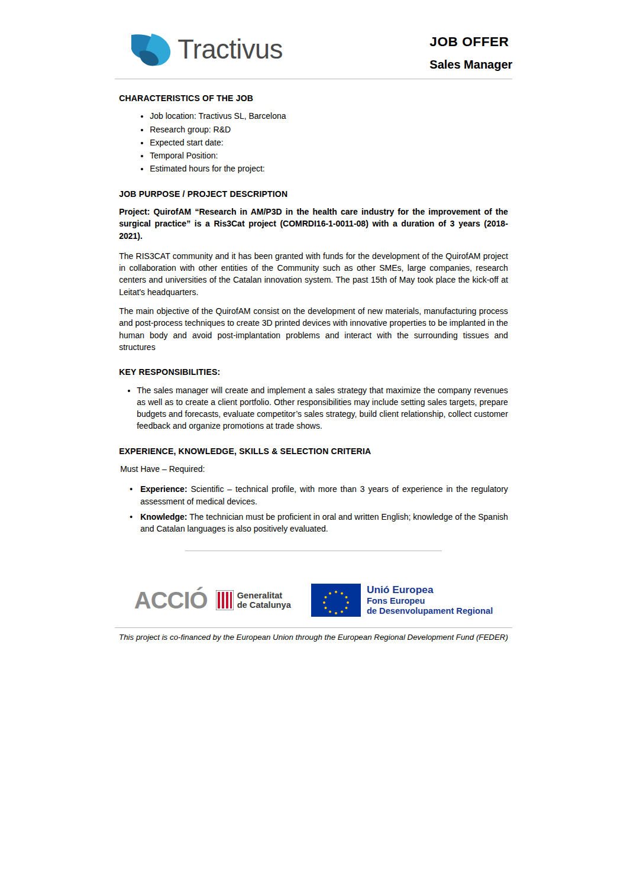Tractivus
JOB OFFER
Sales Manager
CHARACTERISTICS OF THE JOB
Job location: Tractivus SL, Barcelona
Research group: R&D
Expected start date:
Temporal Position:
Estimated hours for the project:
JOB PURPOSE / PROJECT DESCRIPTION
Project: QuirofAM “Research in AM/P3D in the health care industry for the improvement of the surgical practice” is a Ris3Cat project (COMRDI16-1-0011-08) with a duration of 3 years (2018-2021).
The RIS3CAT community and it has been granted with funds for the development of the QuirofAM project in collaboration with other entities of the Community such as other SMEs, large companies, research centers and universities of the Catalan innovation system. The past 15th of May took place the kick-off at Leitat's headquarters.
The main objective of the QuirofAM consist on the development of new materials, manufacturing process and post-process techniques to create 3D printed devices with innovative properties to be implanted in the human body and avoid post-implantation problems and interact with the surrounding tissues and structures
KEY RESPONSIBILITIES:
The sales manager will create and implement a sales strategy that maximize the company revenues as well as to create a client portfolio. Other responsibilities may include setting sales targets, prepare budgets and forecasts, evaluate competitor’s sales strategy, build client relationship, collect customer feedback and organize promotions at trade shows.
EXPERIENCE, KNOWLEDGE, SKILLS & SELECTION CRITERIA
Must Have – Required:
Experience: Scientific – technical profile, with more than 3 years of experience in the regulatory assessment of medical devices.
Knowledge: The technician must be proficient in oral and written English; knowledge of the Spanish and Catalan languages is also positively evaluated.
ACCIÓ
Generalitat
de Catalunya
Unió Europea
Fons Europeu
de Desenvolupament Regional
This project is co-financed by the European Union through the European Regional Development Fund (FEDER)